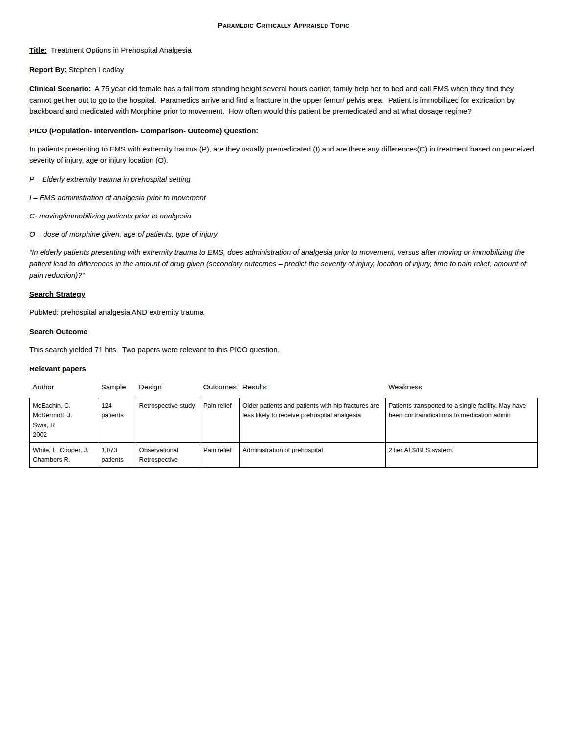Paramedic Critically Appraised Topic
Title: Treatment Options in Prehospital Analgesia
Report By: Stephen Leadlay
Clinical Scenario: A 75 year old female has a fall from standing height several hours earlier, family help her to bed and call EMS when they find they cannot get her out to go to the hospital. Paramedics arrive and find a fracture in the upper femur/ pelvis area. Patient is immobilized for extrication by backboard and medicated with Morphine prior to movement. How often would this patient be premedicated and at what dosage regime?
PICO (Population- Intervention- Comparison- Outcome) Question:
In patients presenting to EMS with extremity trauma (P), are they usually premedicated (I) and are there any differences(C) in treatment based on perceived severity of injury, age or injury location (O).
P – Elderly extremity trauma in prehospital setting
I – EMS administration of analgesia prior to movement
C- moving/immobilizing patients prior to analgesia
O – dose of morphine given, age of patients, type of injury
“In elderly patients presenting with extremity trauma to EMS, does administration of analgesia prior to movement, versus after moving or immobilizing the patient lead to differences in the amount of drug given (secondary outcomes – predict the severity of injury, location of injury, time to pain relief, amount of pain reduction)?”
Search Strategy
PubMed: prehospital analgesia AND extremity trauma
Search Outcome
This search yielded 71 hits. Two papers were relevant to this PICO question.
Relevant papers
| Author | Sample | Design | Outcomes | Results | Weakness |
| --- | --- | --- | --- | --- | --- |
| McEachin, C. McDermott, J. Swor, R 2002 | 124 patients | Retrospective study | Pain relief | Older patients and patients with hip fractures are less likely to receive prehospital analgesia | Patients transported to a single facility. May have been contraindications to medication admin |
| White, L. Cooper, J. Chambers R. | 1,073 patients | Observational Retrospective | Pain relief | Administration of prehospital | 2 tier ALS/BLS system. |